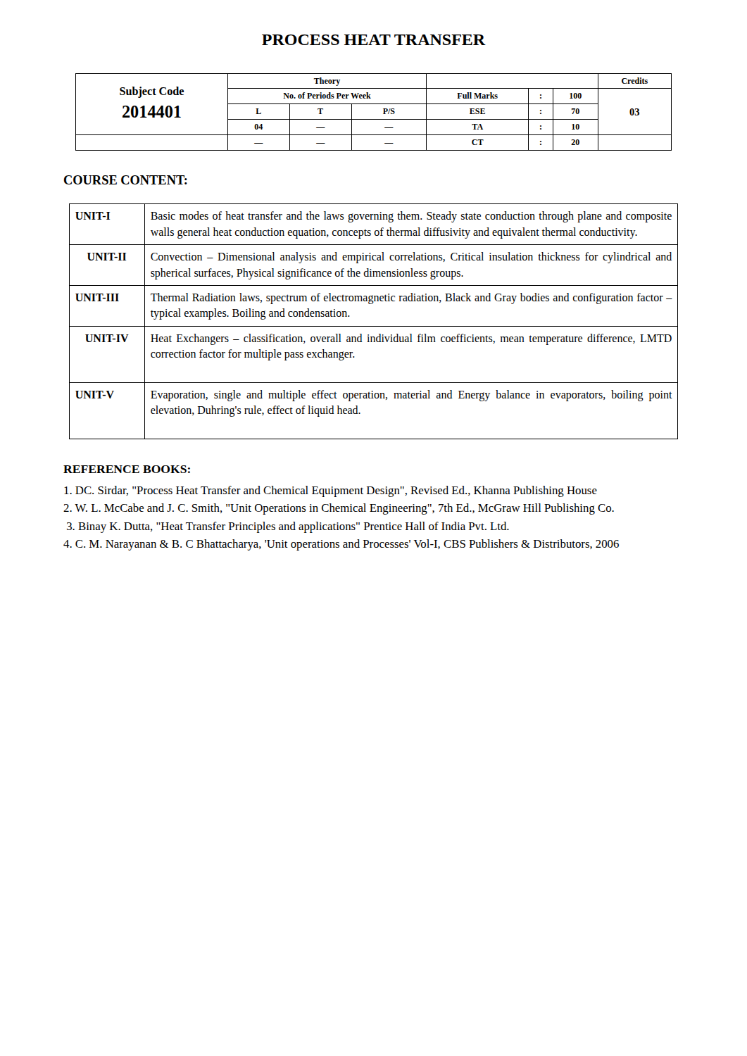PROCESS HEAT TRANSFER
| Subject Code 2014401 | Theory | | Credits |
| No. of Periods Per Week | Full Marks | : | 100 | 03 |
| L | T | P/S | ESE | : | 70 |
| 04 | — | — | TA | : | 10 |
| | — | — | — | CT | : | 20 | |
COURSE CONTENT:
| UNIT-I | Basic modes of heat transfer and the laws governing them. Steady state conduction through plane and composite walls general heat conduction equation, concepts of thermal diffusivity and equivalent thermal conductivity. |
| UNIT-II | Convection – Dimensional analysis and empirical correlations, Critical insulation thickness for cylindrical and spherical surfaces, Physical significance of the dimensionless groups. |
| UNIT-III | Thermal Radiation laws, spectrum of electromagnetic radiation, Black and Gray bodies and configuration factor – typical examples. Boiling and condensation. |
| UNIT-IV | Heat Exchangers – classification, overall and individual film coefficients, mean temperature difference, LMTD correction factor for multiple pass exchanger. |
| UNIT-V | Evaporation, single and multiple effect operation, material and Energy balance in evaporators, boiling point elevation, Duhring's rule, effect of liquid head. |
REFERENCE BOOKS:
1. DC. Sirdar, "Process Heat Transfer and Chemical Equipment Design", Revised Ed., Khanna Publishing House
2. W. L. McCabe and J. C. Smith, "Unit Operations in Chemical Engineering", 7th Ed., McGraw Hill Publishing Co.
3. Binay K. Dutta, "Heat Transfer Principles and applications" Prentice Hall of India Pvt. Ltd.
4. C. M. Narayanan & B. C Bhattacharya, 'Unit operations and Processes' Vol-I, CBS Publishers & Distributors, 2006